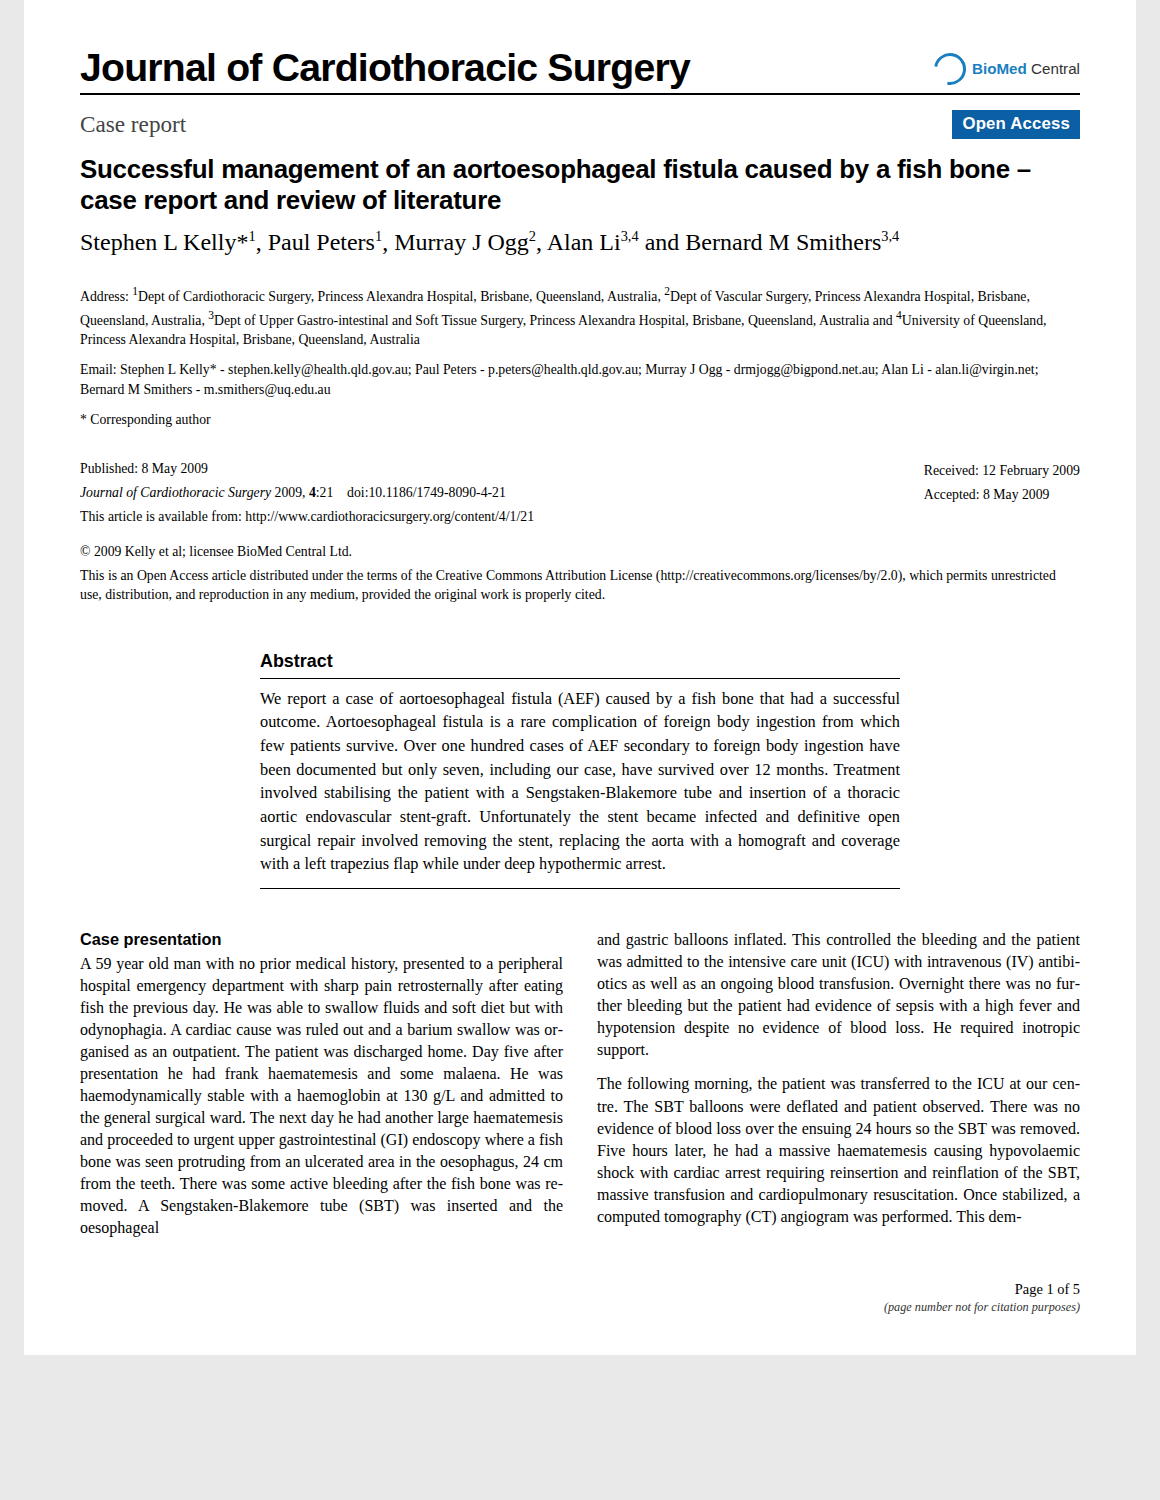Journal of Cardiothoracic Surgery
BioMed Central
Case report
Open Access
Successful management of an aortoesophageal fistula caused by a fish bone – case report and review of literature
Stephen L Kelly*1, Paul Peters1, Murray J Ogg2, Alan Li3,4 and Bernard M Smithers3,4
Address: 1Dept of Cardiothoracic Surgery, Princess Alexandra Hospital, Brisbane, Queensland, Australia, 2Dept of Vascular Surgery, Princess Alexandra Hospital, Brisbane, Queensland, Australia, 3Dept of Upper Gastro-intestinal and Soft Tissue Surgery, Princess Alexandra Hospital, Brisbane, Queensland, Australia and 4University of Queensland, Princess Alexandra Hospital, Brisbane, Queensland, Australia
Email: Stephen L Kelly* - stephen.kelly@health.qld.gov.au; Paul Peters - p.peters@health.qld.gov.au; Murray J Ogg - drmjogg@bigpond.net.au; Alan Li - alan.li@virgin.net; Bernard M Smithers - m.smithers@uq.edu.au
* Corresponding author
Published: 8 May 2009
Journal of Cardiothoracic Surgery 2009, 4:21 doi:10.1186/1749-8090-4-21
This article is available from: http://www.cardiothoracicsurgery.org/content/4/1/21
Received: 12 February 2009
Accepted: 8 May 2009
© 2009 Kelly et al; licensee BioMed Central Ltd.
This is an Open Access article distributed under the terms of the Creative Commons Attribution License (http://creativecommons.org/licenses/by/2.0), which permits unrestricted use, distribution, and reproduction in any medium, provided the original work is properly cited.
Abstract
We report a case of aortoesophageal fistula (AEF) caused by a fish bone that had a successful outcome. Aortoesophageal fistula is a rare complication of foreign body ingestion from which few patients survive. Over one hundred cases of AEF secondary to foreign body ingestion have been documented but only seven, including our case, have survived over 12 months. Treatment involved stabilising the patient with a Sengstaken-Blakemore tube and insertion of a thoracic aortic endovascular stent-graft. Unfortunately the stent became infected and definitive open surgical repair involved removing the stent, replacing the aorta with a homograft and coverage with a left trapezius flap while under deep hypothermic arrest.
Case presentation
A 59 year old man with no prior medical history, presented to a peripheral hospital emergency department with sharp pain retrosternally after eating fish the previous day. He was able to swallow fluids and soft diet but with odynophagia. A cardiac cause was ruled out and a barium swallow was organised as an outpatient. The patient was discharged home. Day five after presentation he had frank haematemesis and some malaena. He was haemodynamically stable with a haemoglobin at 130 g/L and admitted to the general surgical ward. The next day he had another large haematemesis and proceeded to urgent upper gastrointestinal (GI) endoscopy where a fish bone was seen protruding from an ulcerated area in the oesophagus, 24 cm from the teeth. There was some active bleeding after the fish bone was removed. A Sengstaken-Blakemore tube (SBT) was inserted and the oesophageal
and gastric balloons inflated. This controlled the bleeding and the patient was admitted to the intensive care unit (ICU) with intravenous (IV) antibiotics as well as an ongoing blood transfusion. Overnight there was no further bleeding but the patient had evidence of sepsis with a high fever and hypotension despite no evidence of blood loss. He required inotropic support.
The following morning, the patient was transferred to the ICU at our centre. The SBT balloons were deflated and patient observed. There was no evidence of blood loss over the ensuing 24 hours so the SBT was removed. Five hours later, he had a massive haematemesis causing hypovolaemic shock with cardiac arrest requiring reinsertion and reinflation of the SBT, massive transfusion and cardiopulmonary resuscitation. Once stabilized, a computed tomography (CT) angiogram was performed. This dem-
Page 1 of 5
(page number not for citation purposes)